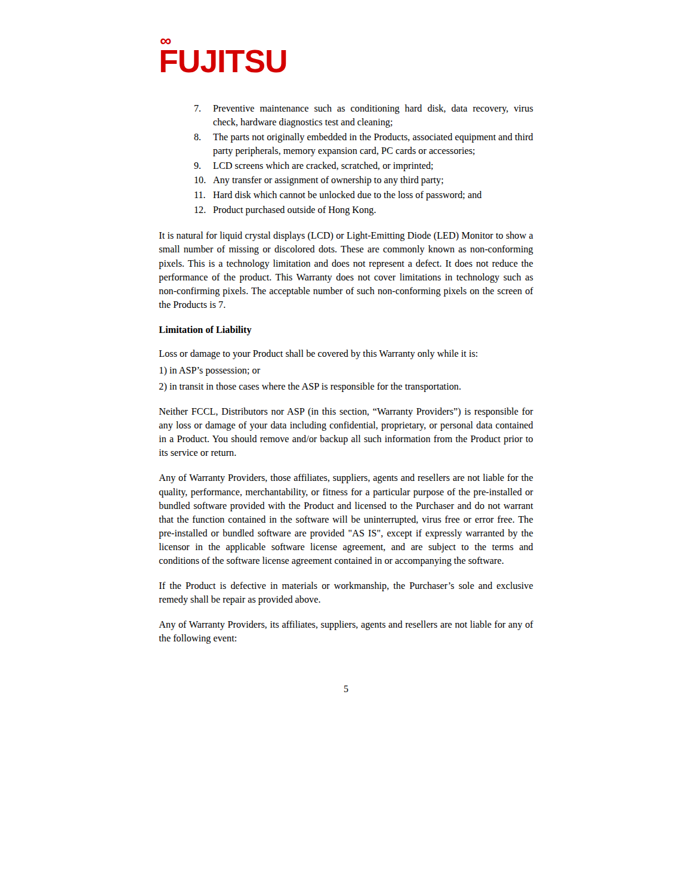∞FUJITSU
7. Preventive maintenance such as conditioning hard disk, data recovery, virus check, hardware diagnostics test and cleaning;
8. The parts not originally embedded in the Products, associated equipment and third party peripherals, memory expansion card, PC cards or accessories;
9. LCD screens which are cracked, scratched, or imprinted;
10. Any transfer or assignment of ownership to any third party;
11. Hard disk which cannot be unlocked due to the loss of password; and
12. Product purchased outside of Hong Kong.
It is natural for liquid crystal displays (LCD) or Light-Emitting Diode (LED) Monitor to show a small number of missing or discolored dots. These are commonly known as non-conforming pixels. This is a technology limitation and does not represent a defect. It does not reduce the performance of the product. This Warranty does not cover limitations in technology such as non-confirming pixels. The acceptable number of such non-conforming pixels on the screen of the Products is 7.
Limitation of Liability
Loss or damage to your Product shall be covered by this Warranty only while it is:
1) in ASP’s possession; or
2) in transit in those cases where the ASP is responsible for the transportation.
Neither FCCL, Distributors nor ASP (in this section, “Warranty Providers”) is responsible for any loss or damage of your data including confidential, proprietary, or personal data contained in a Product. You should remove and/or backup all such information from the Product prior to its service or return.
Any of Warranty Providers, those affiliates, suppliers, agents and resellers are not liable for the quality, performance, merchantability, or fitness for a particular purpose of the pre-installed or bundled software provided with the Product and licensed to the Purchaser and do not warrant that the function contained in the software will be uninterrupted, virus free or error free. The pre-installed or bundled software are provided "AS IS", except if expressly warranted by the licensor in the applicable software license agreement, and are subject to the terms and conditions of the software license agreement contained in or accompanying the software.
If the Product is defective in materials or workmanship, the Purchaser’s sole and exclusive remedy shall be repair as provided above.
Any of Warranty Providers, its affiliates, suppliers, agents and resellers are not liable for any of the following event:
5